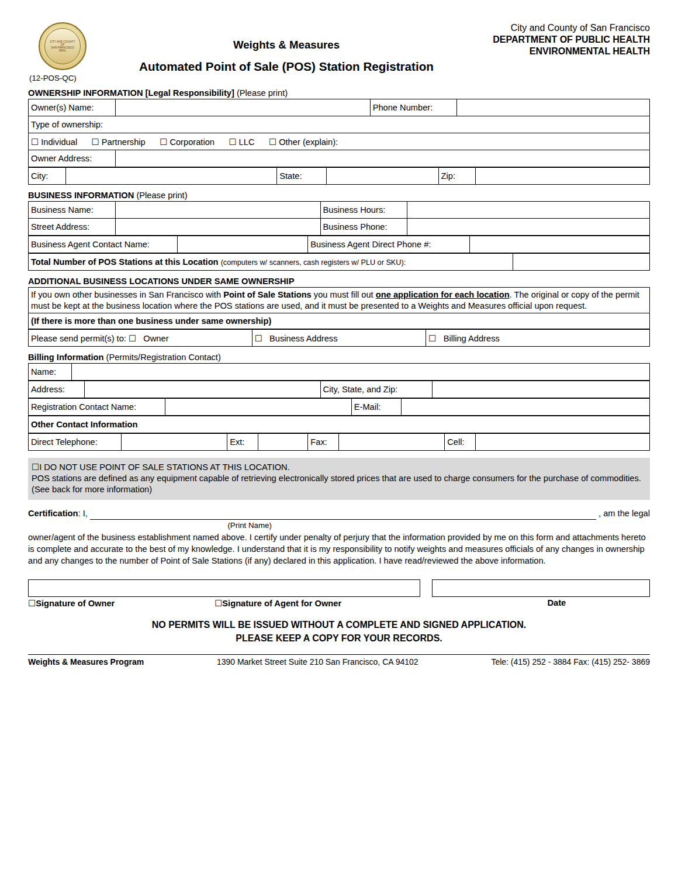CITY AND COUNTY
OF
SAN FRANCISCO
SEAL
(12-POS-QC)
Weights & Measures
Automated Point of Sale (POS) Station Registration
City and County of San Francisco
DEPARTMENT OF PUBLIC HEALTH
ENVIRONMENTAL HEALTH
OWNERSHIP INFORMATION [Legal Responsibility] (Please print)
| Owner(s) Name: | | Phone Number: | |
| Type of ownership: |
| ☐ Individual ☐ Partnership ☐ Corporation ☐ LLC ☐ Other (explain): |
| Owner Address: | |
| City: | | State: | | Zip: | |
BUSINESS INFORMATION (Please print)
| Business Name: | | Business Hours: | |
| Street Address: | | Business Phone: | |
| Business Agent Contact Name: | | Business Agent Direct Phone #: | |
| Total Number of POS Stations at this Location (computers w/ scanners, cash registers w/ PLU or SKU): | |
ADDITIONAL BUSINESS LOCATIONS UNDER SAME OWNERSHIP
| If you own other businesses in San Francisco with Point of Sale Stations you must fill out one application for each location . The original or copy of the permit must be kept at the business location where the POS stations are used, and it must be presented to a Weights and Measures official upon request. |
| (If there is more than one business under same ownership) |
| Please send permit(s) to: ☐ Owner | ☐ Business Address | ☐ Billing Address |
Billing Information (Permits/Registration Contact)
| Name: | |
| Address: | | City, State, and Zip: | |
| Registration Contact Name: | | E-Mail: | |
| Other Contact Information |
| Direct Telephone: | | Ext: | | Fax: | | Cell: | |
☐I DO NOT USE POINT OF SALE STATIONS AT THIS LOCATION.
POS stations are defined as any equipment capable of retrieving electronically stored prices that are used to charge consumers for the purchase of commodities. (See back for more information)
Certification: I, , am the legal
(Print Name)
owner/agent of the business establishment named above. I certify under penalty of perjury that the information provided by me on this form and attachments hereto is complete and accurate to the best of my knowledge. I understand that it is my responsibility to notify weights and measures officials of any changes in ownership and any changes to the number of Point of Sale Stations (if any) declared in this application. I have read/reviewed the above information.
☐Signature of Owner
☐Signature of Agent for Owner
Date
NO PERMITS WILL BE ISSUED WITHOUT A COMPLETE AND SIGNED APPLICATION.
PLEASE KEEP A COPY FOR YOUR RECORDS.
Weights & Measures Program
1390 Market Street Suite 210 San Francisco, CA 94102
Tele: (415) 252 - 3884 Fax: (415) 252- 3869